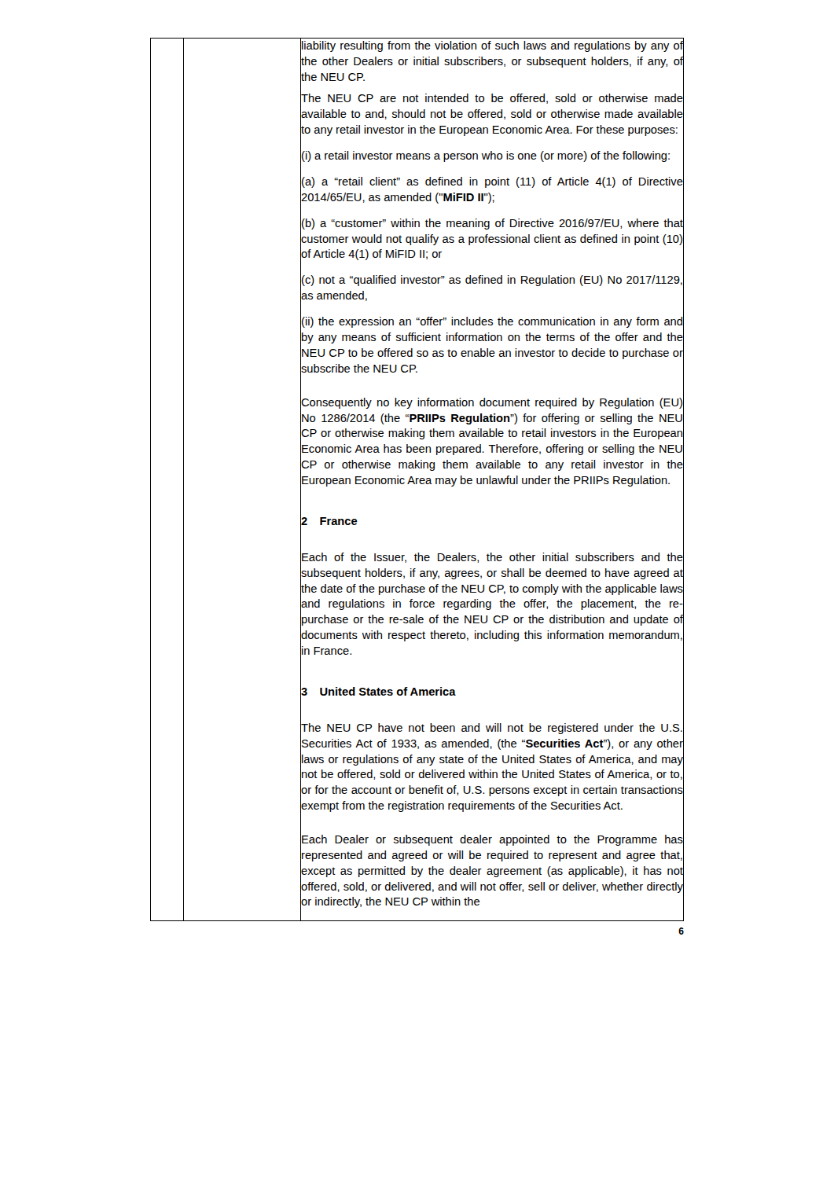| | | liability resulting from the violation of such laws and regulations by any of the other Dealers or initial subscribers, or subsequent holders, if any, of the NEU CP. The NEU CP are not intended to be offered, sold or otherwise made available to and, should not be offered, sold or otherwise made available to any retail investor in the European Economic Area. For these purposes: (i) a retail investor means a person who is one (or more) of the following: (a) a “retail client” as defined in point (11) of Article 4(1) of Directive 2014/65/EU, as amended (" MiFID II "); (b) a “customer” within the meaning of Directive 2016/97/EU, where that customer would not qualify as a professional client as defined in point (10) of Article 4(1) of MiFID II; or (c) not a “qualified investor” as defined in Regulation (EU) No 2017/1129, as amended, (ii) the expression an “offer” includes the communication in any form and by any means of sufficient information on the terms of the offer and the NEU CP to be offered so as to enable an investor to decide to purchase or subscribe the NEU CP. Consequently no key information document required by Regulation (EU) No 1286/2014 (the “ PRIIPs Regulation ”) for offering or selling the NEU CP or otherwise making them available to retail investors in the European Economic Area has been prepared. Therefore, offering or selling the NEU CP or otherwise making them available to any retail investor in the European Economic Area may be unlawful under the PRIIPs Regulation. 2 France Each of the Issuer, the Dealers, the other initial subscribers and the subsequent holders, if any, agrees, or shall be deemed to have agreed at the date of the purchase of the NEU CP, to comply with the applicable laws and regulations in force regarding the offer, the placement, the re-purchase or the re-sale of the NEU CP or the distribution and update of documents with respect thereto, including this information memorandum, in France. 3 United States of America The NEU CP have not been and will not be registered under the U.S. Securities Act of 1933, as amended, (the “ Securities Act ”), or any other laws or regulations of any state of the United States of America, and may not be offered, sold or delivered within the United States of America, or to, or for the account or benefit of, U.S. persons except in certain transactions exempt from the registration requirements of the Securities Act. Each Dealer or subsequent dealer appointed to the Programme has represented and agreed or will be required to represent and agree that, except as permitted by the dealer agreement (as applicable), it has not offered, sold, or delivered, and will not offer, sell or deliver, whether directly or indirectly, the NEU CP within the |
6